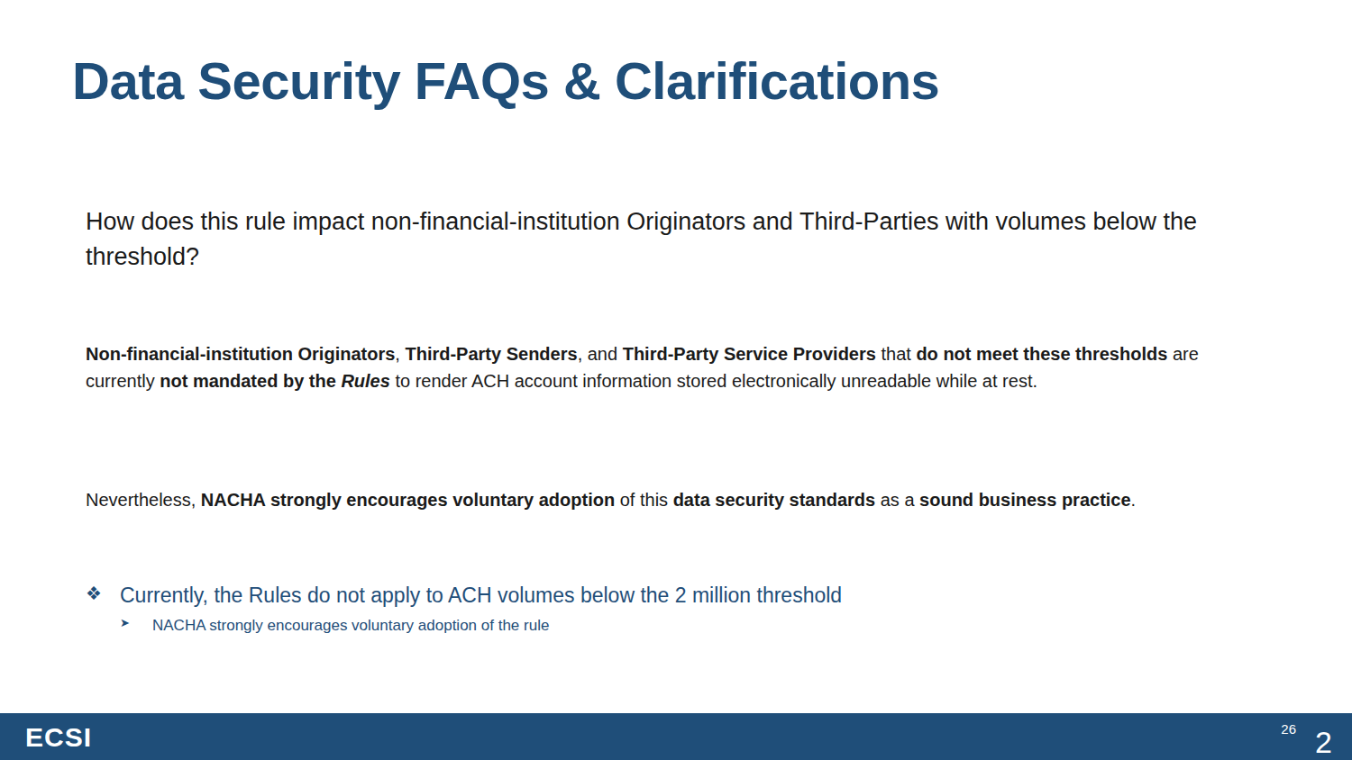Data Security FAQs & Clarifications
How does this rule impact non-financial-institution Originators and Third-Parties with volumes below the threshold?
Non-financial-institution Originators, Third-Party Senders, and Third-Party Service Providers that do not meet these thresholds are currently not mandated by the Rules to render ACH account information stored electronically unreadable while at rest.
Nevertheless, NACHA strongly encourages voluntary adoption of this data security standards as a sound business practice.
Currently, the Rules do not apply to ACH volumes below the 2 million threshold
NACHA strongly encourages voluntary adoption of the rule
ECSI
26
2